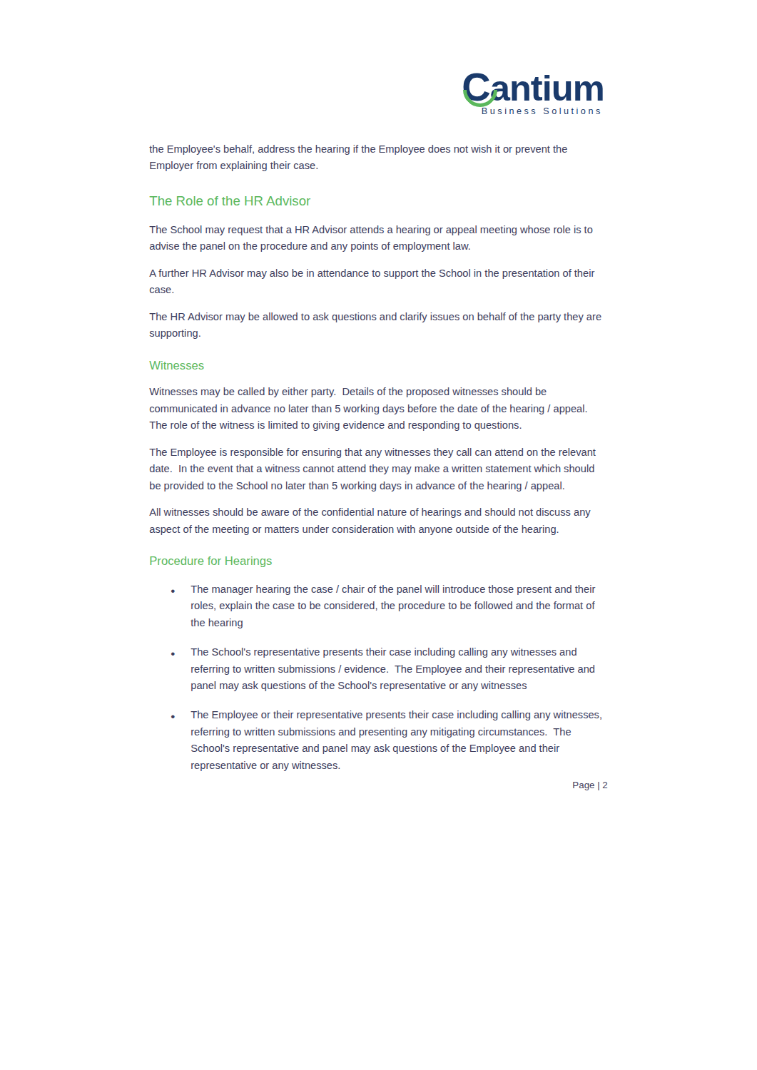Cantium
Business Solutions
the Employee's behalf, address the hearing if the Employee does not wish it or prevent the Employer from explaining their case.
The Role of the HR Advisor
The School may request that a HR Advisor attends a hearing or appeal meeting whose role is to advise the panel on the procedure and any points of employment law.
A further HR Advisor may also be in attendance to support the School in the presentation of their case.
The HR Advisor may be allowed to ask questions and clarify issues on behalf of the party they are supporting.
Witnesses
Witnesses may be called by either party. Details of the proposed witnesses should be communicated in advance no later than 5 working days before the date of the hearing / appeal. The role of the witness is limited to giving evidence and responding to questions.
The Employee is responsible for ensuring that any witnesses they call can attend on the relevant date. In the event that a witness cannot attend they may make a written statement which should be provided to the School no later than 5 working days in advance of the hearing / appeal.
All witnesses should be aware of the confidential nature of hearings and should not discuss any aspect of the meeting or matters under consideration with anyone outside of the hearing.
Procedure for Hearings
The manager hearing the case / chair of the panel will introduce those present and their roles, explain the case to be considered, the procedure to be followed and the format of the hearing
The School's representative presents their case including calling any witnesses and referring to written submissions / evidence. The Employee and their representative and panel may ask questions of the School's representative or any witnesses
The Employee or their representative presents their case including calling any witnesses, referring to written submissions and presenting any mitigating circumstances. The School's representative and panel may ask questions of the Employee and their representative or any witnesses.
Page | 2